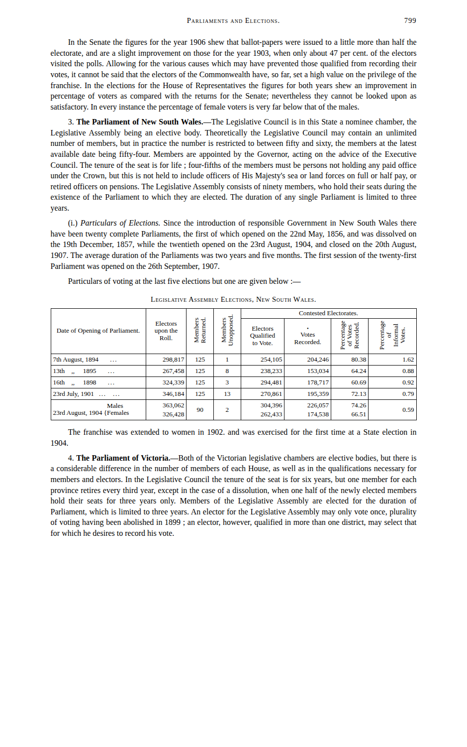Parliaments and Elections. 799
In the Senate the figures for the year 1906 shew that ballot-papers were issued to a little more than half the electorate, and are a slight improvement on those for the year 1903, when only about 47 per cent. of the electors visited the polls. Allowing for the various causes which may have prevented those qualified from recording their votes, it cannot be said that the electors of the Commonwealth have, so far, set a high value on the privilege of the franchise. In the elections for the House of Representatives the figures for both years shew an improvement in percentage of voters as compared with the returns for the Senate; nevertheless they cannot be looked upon as satisfactory. In every instance the percentage of female voters is very far below that of the males.
3. The Parliament of New South Wales.—The Legislative Council is in this State a nominee chamber, the Legislative Assembly being an elective body. Theoretically the Legislative Council may contain an unlimited number of members, but in practice the number is restricted to between fifty and sixty, the members at the latest available date being fifty-four. Members are appointed by the Governor, acting on the advice of the Executive Council. The tenure of the seat is for life ; four-fifths of the members must be persons not holding any paid office under the Crown, but this is not held to include officers of His Majesty's sea or land forces on full or half pay, or retired officers on pensions. The Legislative Assembly consists of ninety members, who hold their seats during the existence of the Parliament to which they are elected. The duration of any single Parliament is limited to three years.
(i.) Particulars of Elections. Since the introduction of responsible Government in New South Wales there have been twenty complete Parliaments, the first of which opened on the 22nd May, 1856, and was dissolved on the 19th December, 1857, while the twentieth opened on the 23rd August, 1904, and closed on the 20th August, 1907. The average duration of the Parliaments was two years and five months. The first session of the twenty-first Parliament was opened on the 26th September, 1907.
Particulars of voting at the last five elections but one are given below :—
Legislative Assembly Elections, New South Wales.
| Date of Opening of Parliament. | Electors upon the Roll. | Members Returned. | Members Unopposed. | Contested Electorates. |
| --- | --- | --- | --- | --- |
| Electors Qualified to Vote. | • Votes Recorded. | Percentage of Votes Recorded. | Percentage of Informal Votes. |
| 7th August, 1894 ... | 298,817 | 125 | 1 | 254,105 | 204,246 | 80.38 | 1.62 |
| 13th ,, 1895 ... | 267,458 | 125 | 8 | 238,233 | 153,034 | 64.24 | 0.88 |
| 16th ,, 1898 ... | 324,339 | 125 | 3 | 294,481 | 178,717 | 60.69 | 0.92 |
| 23rd July, 1901 ... ... | 346,184 | 125 | 13 | 270,861 | 195,359 | 72.13 | 0.79 |
| 23rd August, 1904 { Males Females | 363,062 326,428 | 90 | 2 | 304,396 262,433 | 226,057 174,538 | 74.26 66.51 | 0.59 |
The franchise was extended to women in 1902. and was exercised for the first time at a State election in 1904.
4. The Parliament of Victoria.—Both of the Victorian legislative chambers are elective bodies, but there is a considerable difference in the number of members of each House, as well as in the qualifications necessary for members and electors. In the Legislative Council the tenure of the seat is for six years, but one member for each province retires every third year, except in the case of a dissolution, when one half of the newly elected members hold their seats for three years only. Members of the Legislative Assembly are elected for the duration of Parliament, which is limited to three years. An elector for the Legislative Assembly may only vote once, plurality of voting having been abolished in 1899 ; an elector, however, qualified in more than one district, may select that for which he desires to record his vote.